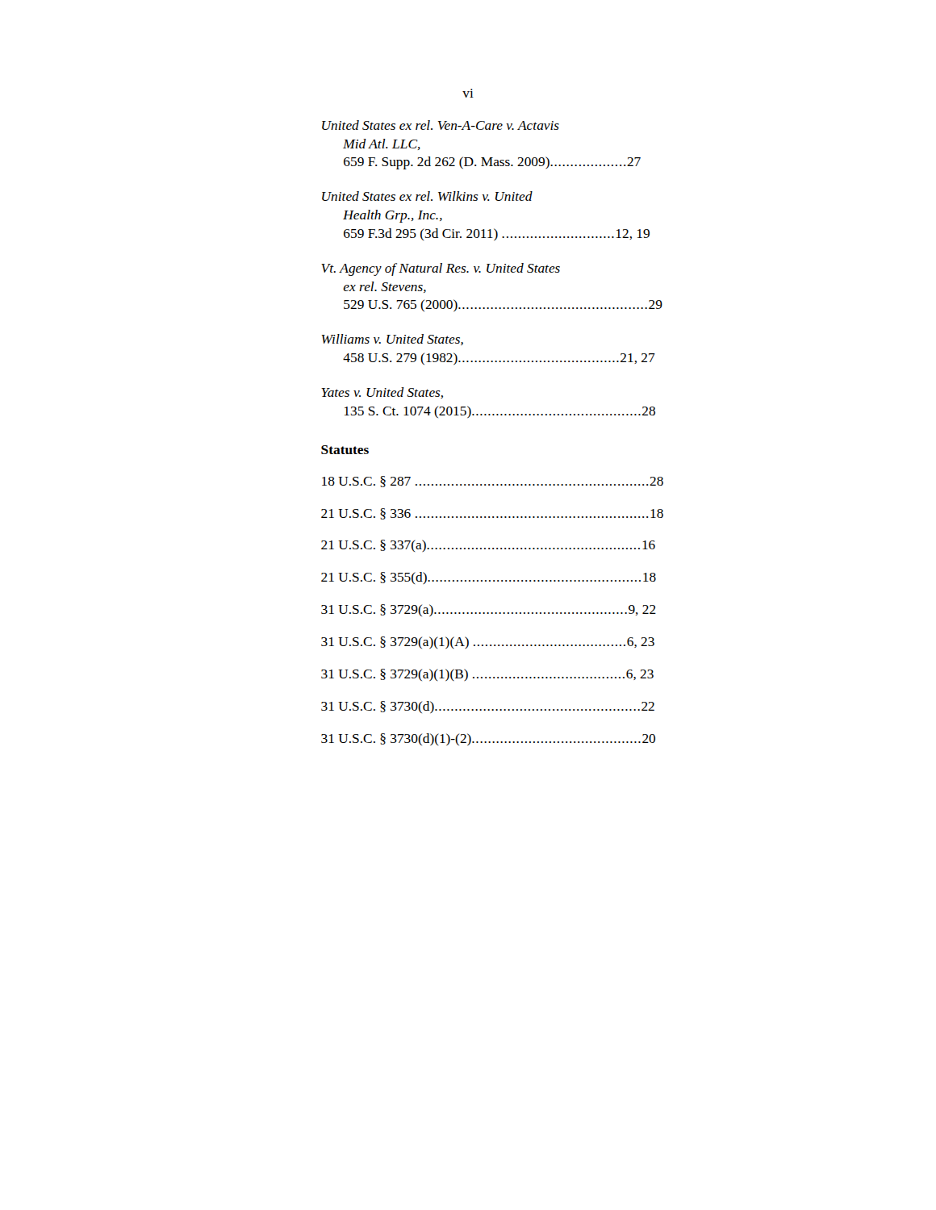vi
United States ex rel. Ven-A-Care v. Actavis
Mid Atl. LLC,
659 F. Supp. 2d 262 (D. Mass. 2009)................... 27
United States ex rel. Wilkins v. United
Health Grp., Inc.,
659 F.3d 295 (3d Cir. 2011) ............................ 12, 19
Vt. Agency of Natural Res. v. United States
ex rel. Stevens,
529 U.S. 765 (2000)............................................... 29
Williams v. United States,
458 U.S. 279 (1982)........................................ 21, 27
Yates v. United States,
135 S. Ct. 1074 (2015).......................................... 28
Statutes
18 U.S.C. § 287 .......................................................... 28
21 U.S.C. § 336 .......................................................... 18
21 U.S.C. § 337(a)..................................................... 16
21 U.S.C. § 355(d)..................................................... 18
31 U.S.C. § 3729(a)................................................ 9, 22
31 U.S.C. § 3729(a)(1)(A) ...................................... 6, 23
31 U.S.C. § 3729(a)(1)(B) ...................................... 6, 23
31 U.S.C. § 3730(d)................................................... 22
31 U.S.C. § 3730(d)(1)-(2).......................................... 20